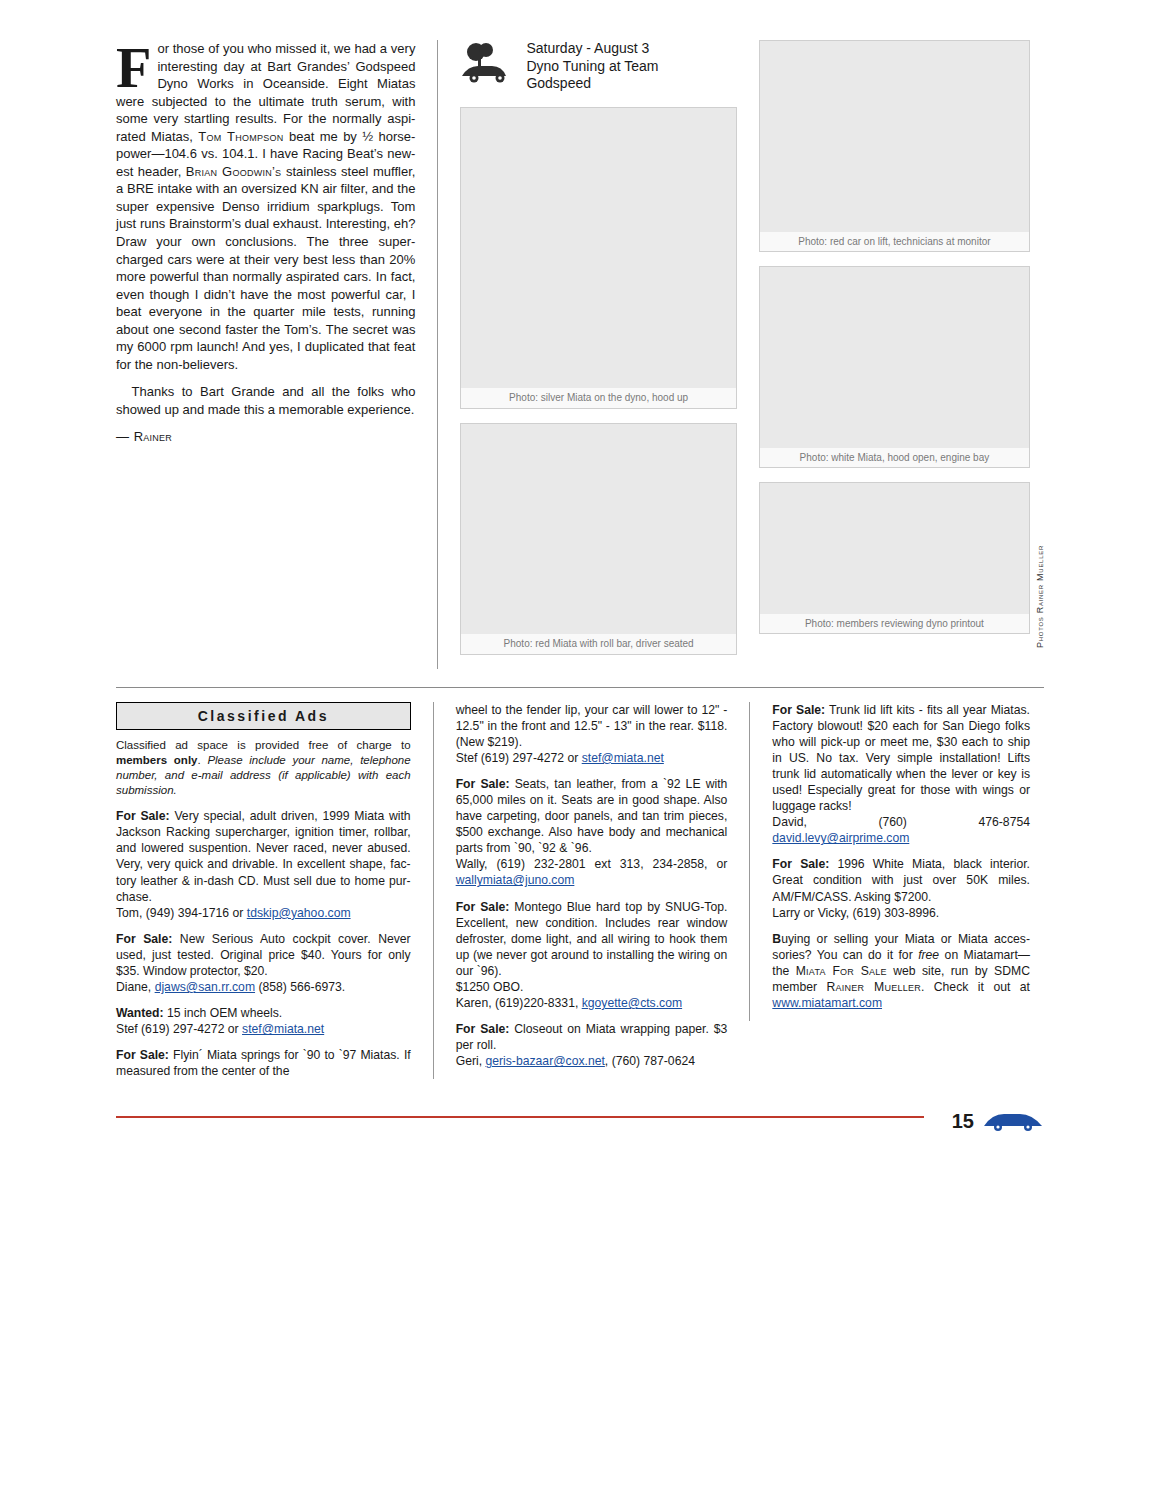For those of you who missed it, we had a very interesting day at Bart Grandes’ Godspeed Dyno Works in Oceanside. Eight Miatas were subjected to the ultimate truth serum, with some very startling results. For the normally aspirated Miatas, Tom Thompson beat me by ½ horsepower—104.6 vs. 104.1. I have Racing Beat’s newest header, Brian Goodwin’s stainless steel muffler, a BRE intake with an oversized KN air filter, and the super expensive Denso irridium sparkplugs. Tom just runs Brainstorm’s dual exhaust. Interesting, eh? Draw your own conclusions. The three supercharged cars were at their very best less than 20% more powerful than normally aspirated cars. In fact, even though I didn’t have the most powerful car, I beat everyone in the quarter mile tests, running about one second faster the Tom’s. The secret was my 6000 rpm launch! And yes, I duplicated that feat for the non-believers.
Thanks to Bart Grande and all the folks who showed up and made this a memorable experience.
— Rainer
Saturday - August 3
Dyno Tuning at Team
Godspeed
Photos Rainer Mueller
Classified Ads
Classified ad space is provided free of charge to members only. Please include your name, telephone number, and e-mail address (if applicable) with each submission.
For Sale: Very special, adult driven, 1999 Miata with Jackson Racking supercharger, ignition timer, rollbar, and lowered suspention. Never raced, never abused. Very, very quick and drivable. In excellent shape, factory leather & in-dash CD. Must sell due to home purchase.
Tom, (949) 394-1716 or tdskip@yahoo.com
For Sale: New Serious Auto cockpit cover. Never used, just tested. Original price $40. Yours for only $35. Window protector, $20.
Diane, djaws@san.rr.com (858) 566-6973.
Wanted: 15 inch OEM wheels.
Stef (619) 297-4272 or stef@miata.net
For Sale: Flyin´ Miata springs for `90 to `97 Miatas. If measured from the center of the
wheel to the fender lip, your car will lower to 12" - 12.5" in the front and 12.5" - 13" in the rear. $118. (New $219).
Stef (619) 297-4272 or stef@miata.net
For Sale: Seats, tan leather, from a `92 LE with 65,000 miles on it. Seats are in good shape. Also have carpeting, door panels, and tan trim pieces, $500 exchange. Also have body and mechanical parts from `90, `92 & `96.
Wally, (619) 232-2801 ext 313, 234-2858, or wallymiata@juno.com
For Sale: Montego Blue hard top by SNUG-Top. Excellent, new condition. Includes rear window defroster, dome light, and all wiring to hook them up (we never got around to installing the wiring on our `96).
$1250 OBO.
Karen, (619)220-8331, kgoyette@cts.com
For Sale: Closeout on Miata wrapping paper. $3 per roll.
Geri, geris-bazaar@cox.net, (760) 787-0624
For Sale: Trunk lid lift kits - fits all year Miatas. Factory blowout! $20 each for San Diego folks who will pick-up or meet me, $30 each to ship in US. No tax. Very simple installation! Lifts trunk lid automatically when the lever or key is used! Especially great for those with wings or luggage racks!
David, (760) 476-8754 david.levy@airprime.com
For Sale: 1996 White Miata, black interior. Great condition with just over 50K miles. AM/FM/CASS. Asking $7200.
Larry or Vicky, (619) 303-8996.
Buying or selling your Miata or Miata accessories? You can do it for free on Miatamart—the Miata For Sale web site, run by SDMC member Rainer Mueller. Check it out at www.miatamart.com
15